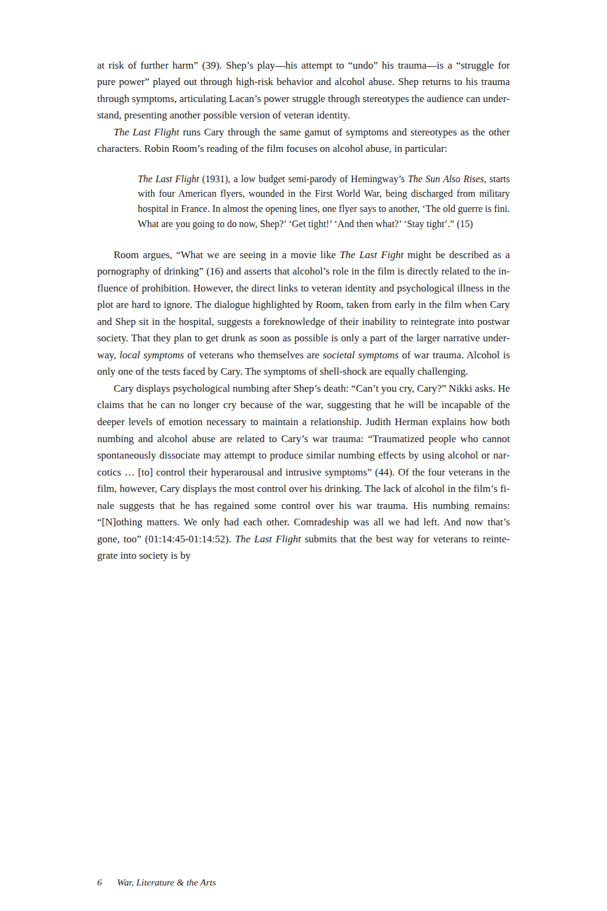at risk of further harm” (39). Shep’s play—his attempt to “undo” his trauma—is a “struggle for pure power” played out through high-risk behavior and alcohol abuse. Shep returns to his trauma through symptoms, articulating Lacan’s power struggle through stereotypes the audience can understand, presenting another possible version of veteran identity.
The Last Flight runs Cary through the same gamut of symptoms and stereotypes as the other characters. Robin Room’s reading of the film focuses on alcohol abuse, in particular:
The Last Flight (1931), a low budget semi-parody of Hemingway’s The Sun Also Rises, starts with four American flyers, wounded in the First World War, being discharged from military hospital in France. In almost the opening lines, one flyer says to another, ‘The old guerre is fini. What are you going to do now, Shep?’ ‘Get tight!’ ‘And then what?’ ‘Stay tight’.” (15)
Room argues, “What we are seeing in a movie like The Last Fight might be described as a pornography of drinking” (16) and asserts that alcohol’s role in the film is directly related to the influence of prohibition. However, the direct links to veteran identity and psychological illness in the plot are hard to ignore. The dialogue highlighted by Room, taken from early in the film when Cary and Shep sit in the hospital, suggests a foreknowledge of their inability to reintegrate into postwar society. That they plan to get drunk as soon as possible is only a part of the larger narrative underway, local symptoms of veterans who themselves are societal symptoms of war trauma. Alcohol is only one of the tests faced by Cary. The symptoms of shell-shock are equally challenging.
Cary displays psychological numbing after Shep’s death: “Can’t you cry, Cary?” Nikki asks. He claims that he can no longer cry because of the war, suggesting that he will be incapable of the deeper levels of emotion necessary to maintain a relationship. Judith Herman explains how both numbing and alcohol abuse are related to Cary’s war trauma: “Traumatized people who cannot spontaneously dissociate may attempt to produce similar numbing effects by using alcohol or narcotics … [to] control their hyperarousal and intrusive symptoms” (44). Of the four veterans in the film, however, Cary displays the most control over his drinking. The lack of alcohol in the film’s finale suggests that he has regained some control over his war trauma. His numbing remains: “[N]othing matters. We only had each other. Comradeship was all we had left. And now that’s gone, too” (01:14:45-01:14:52). The Last Flight submits that the best way for veterans to reintegrate into society is by
6 War, Literature & the Arts